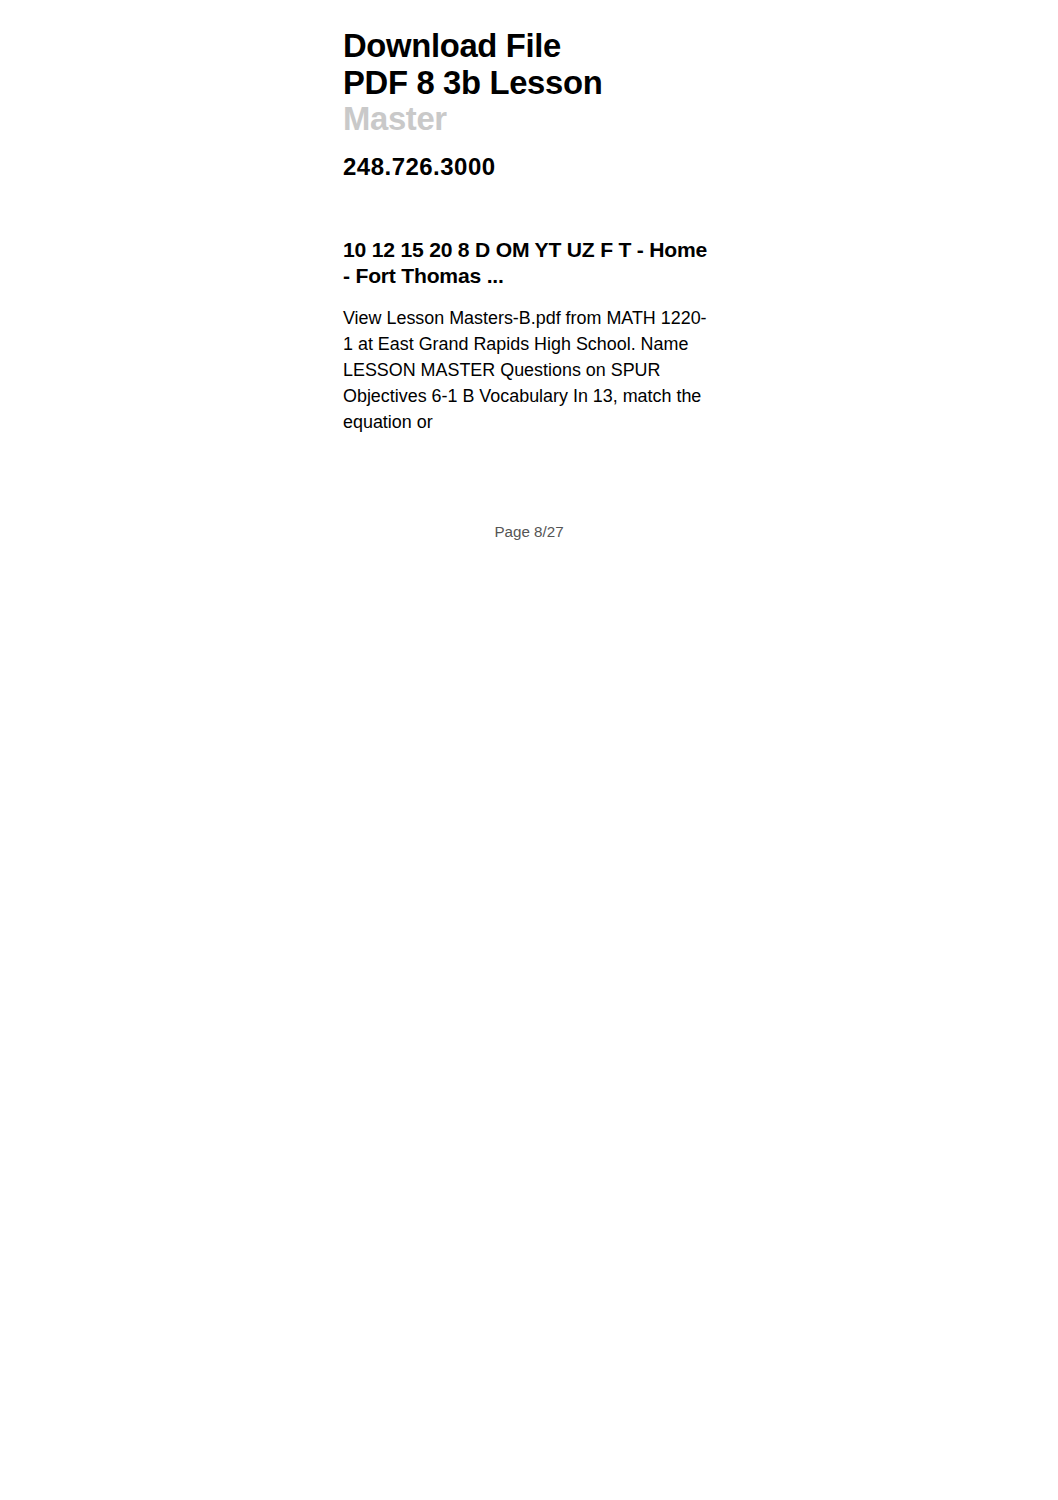Download File
PDF 8 3b Lesson
Master
248.726.3000
10 12 15 20 8 D OM YT UZ F T - Home - Fort Thomas ...
View Lesson Masters-B.pdf from MATH 1220-1 at East Grand Rapids High School. Name LESSON MASTER Questions on SPUR Objectives 6-1 B Vocabulary In 13, match the equation or
Page 8/27